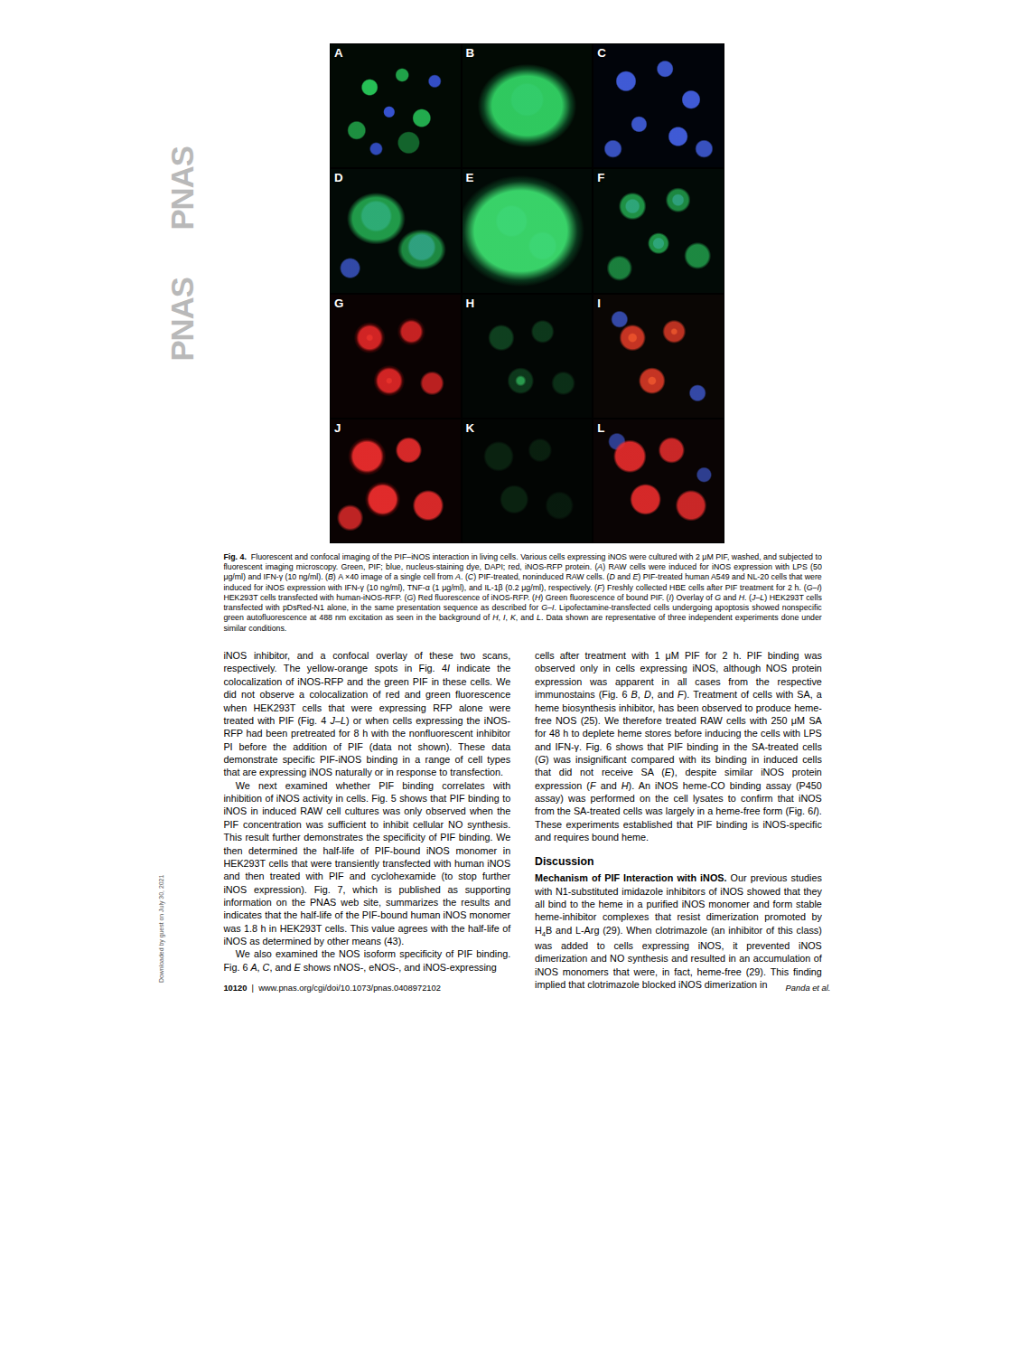PNAS PNAS
Downloaded by guest on July 30, 2021
A
B
C
D
E
F
G
H
I
J
K
L
Fig. 4. Fluorescent and confocal imaging of the PIF–iNOS interaction in living cells. Various cells expressing iNOS were cultured with 2 μM PIF, washed, and subjected to fluorescent imaging microscopy. Green, PIF; blue, nucleus-staining dye, DAPI; red, iNOS-RFP protein. (A) RAW cells were induced for iNOS expression with LPS (50 μg/ml) and IFN-γ (10 ng/ml). (B) A ×40 image of a single cell from A. (C) PIF-treated, noninduced RAW cells. (D and E) PIF-treated human A549 and NL-20 cells that were induced for iNOS expression with IFN-γ (10 ng/ml), TNF-α (1 μg/ml), and IL-1β (0.2 μg/ml), respectively. (F) Freshly collected HBE cells after PIF treatment for 2 h. (G–I) HEK293T cells transfected with human-iNOS-RFP. (G) Red fluorescence of iNOS-RFP. (H) Green fluorescence of bound PIF. (I) Overlay of G and H. (J–L) HEK293T cells transfected with pDsRed-N1 alone, in the same presentation sequence as described for G–I. Lipofectamine-transfected cells undergoing apoptosis showed nonspecific green autofluorescence at 488 nm excitation as seen in the background of H, I, K, and L. Data shown are representative of three independent experiments done under similar conditions.
iNOS inhibitor, and a confocal overlay of these two scans, respectively. The yellow-orange spots in Fig. 4I indicate the colocalization of iNOS-RFP and the green PIF in these cells. We did not observe a colocalization of red and green fluorescence when HEK293T cells that were expressing RFP alone were treated with PIF (Fig. 4 J–L) or when cells expressing the iNOS-RFP had been pretreated for 8 h with the nonfluorescent inhibitor PI before the addition of PIF (data not shown). These data demonstrate specific PIF-iNOS binding in a range of cell types that are expressing iNOS naturally or in response to transfection.
We next examined whether PIF binding correlates with inhibition of iNOS activity in cells. Fig. 5 shows that PIF binding to iNOS in induced RAW cell cultures was only observed when the PIF concentration was sufficient to inhibit cellular NO synthesis. This result further demonstrates the specificity of PIF binding. We then determined the half-life of PIF-bound iNOS monomer in HEK293T cells that were transiently transfected with human iNOS and then treated with PIF and cyclohexamide (to stop further iNOS expression). Fig. 7, which is published as supporting information on the PNAS web site, summarizes the results and indicates that the half-life of the PIF-bound human iNOS monomer was 1.8 h in HEK293T cells. This value agrees with the half-life of iNOS as determined by other means (43).
We also examined the NOS isoform specificity of PIF binding. Fig. 6 A, C, and E shows nNOS-, eNOS-, and iNOS-expressing
cells after treatment with 1 μM PIF for 2 h. PIF binding was observed only in cells expressing iNOS, although NOS protein expression was apparent in all cases from the respective immunostains (Fig. 6 B, D, and F). Treatment of cells with SA, a heme biosynthesis inhibitor, has been observed to produce heme-free NOS (25). We therefore treated RAW cells with 250 μM SA for 48 h to deplete heme stores before inducing the cells with LPS and IFN-γ. Fig. 6 shows that PIF binding in the SA-treated cells (G) was insignificant compared with its binding in induced cells that did not receive SA (E), despite similar iNOS protein expression (F and H). An iNOS heme-CO binding assay (P450 assay) was performed on the cell lysates to confirm that iNOS from the SA-treated cells was largely in a heme-free form (Fig. 6I). These experiments established that PIF binding is iNOS-specific and requires bound heme.
Discussion
Mechanism of PIF Interaction with iNOS. Our previous studies with N1-substituted imidazole inhibitors of iNOS showed that they all bind to the heme in a purified iNOS monomer and form stable heme-inhibitor complexes that resist dimerization promoted by H4B and L-Arg (29). When clotrimazole (an inhibitor of this class) was added to cells expressing iNOS, it prevented iNOS dimerization and NO synthesis and resulted in an accumulation of iNOS monomers that were, in fact, heme-free (29). This finding implied that clotrimazole blocked iNOS dimerization in
10120 | www.pnas.org/cgi/doi/10.1073/pnas.0408972102
Panda et al.